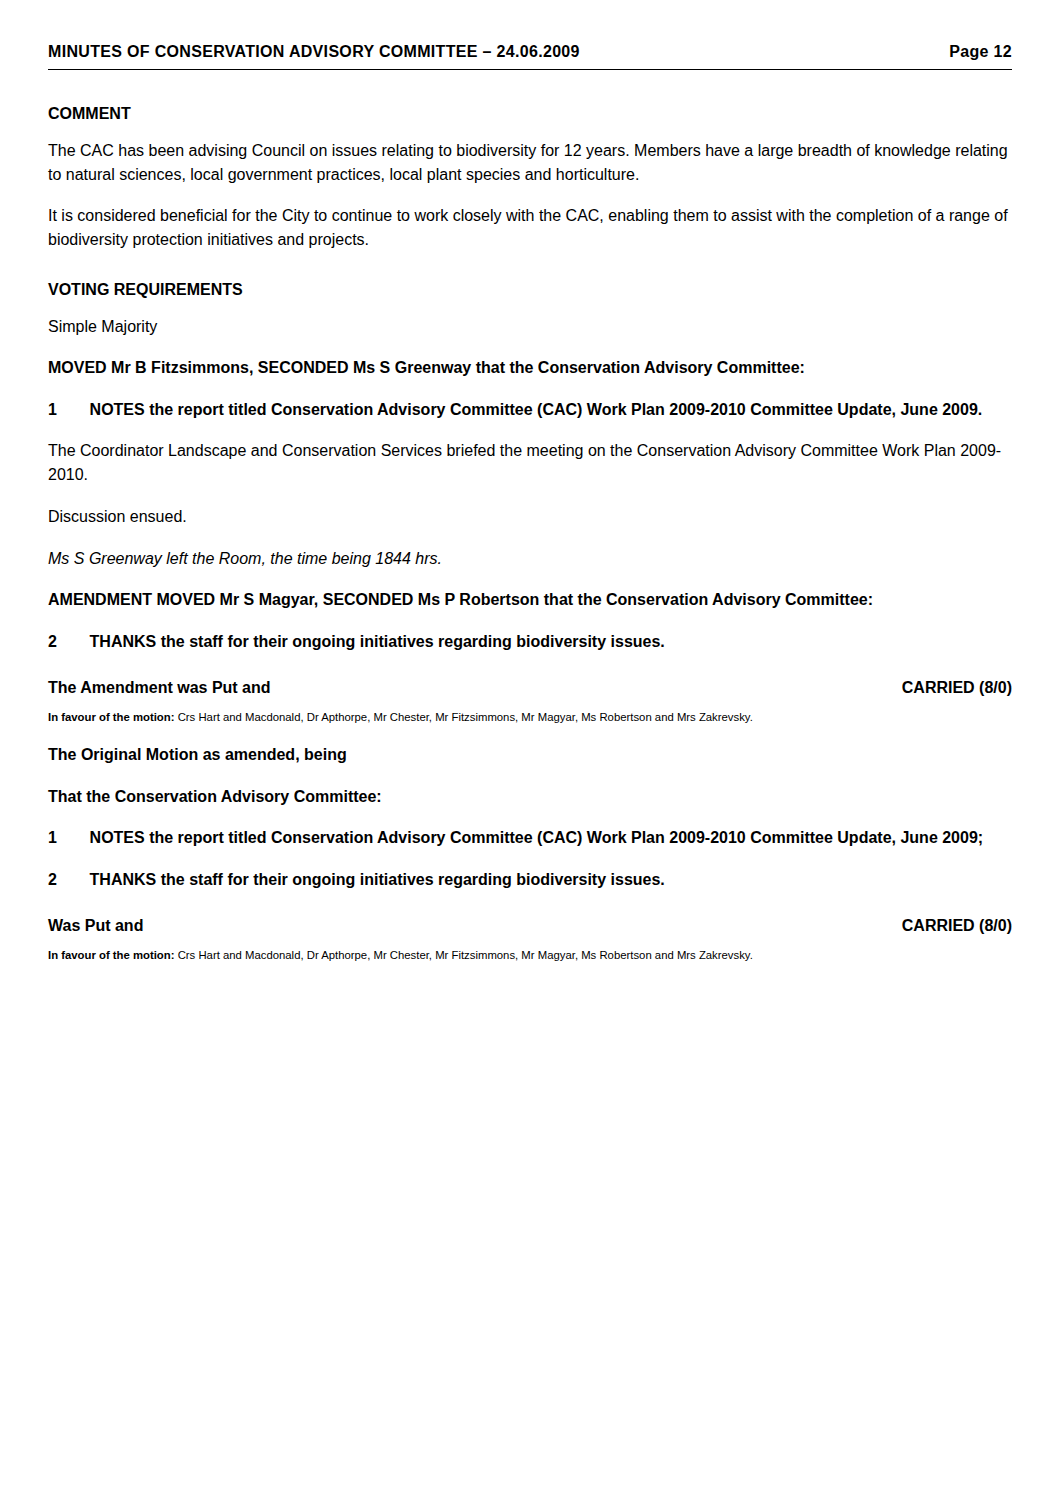Minutes of Conservation Advisory Committee – 24.06.2009 Page 12
Comment
The CAC has been advising Council on issues relating to biodiversity for 12 years. Members have a large breadth of knowledge relating to natural sciences, local government practices, local plant species and horticulture.
It is considered beneficial for the City to continue to work closely with the CAC, enabling them to assist with the completion of a range of biodiversity protection initiatives and projects.
Voting Requirements
Simple Majority
MOVED Mr B Fitzsimmons, SECONDED Ms S Greenway that the Conservation Advisory Committee:
1 NOTES the report titled Conservation Advisory Committee (CAC) Work Plan 2009-2010 Committee Update, June 2009.
The Coordinator Landscape and Conservation Services briefed the meeting on the Conservation Advisory Committee Work Plan 2009-2010.
Discussion ensued.
Ms S Greenway left the Room, the time being 1844 hrs.
AMENDMENT MOVED Mr S Magyar, SECONDED Ms P Robertson that the Conservation Advisory Committee:
2 THANKS the staff for their ongoing initiatives regarding biodiversity issues.
The Amendment was Put and CARRIED (8/0)
In favour of the motion: Crs Hart and Macdonald, Dr Apthorpe, Mr Chester, Mr Fitzsimmons, Mr Magyar, Ms Robertson and Mrs Zakrevsky.
The Original Motion as amended, being
That the Conservation Advisory Committee:
1 NOTES the report titled Conservation Advisory Committee (CAC) Work Plan 2009-2010 Committee Update, June 2009;
2 THANKS the staff for their ongoing initiatives regarding biodiversity issues.
Was Put and CARRIED (8/0)
In favour of the motion: Crs Hart and Macdonald, Dr Apthorpe, Mr Chester, Mr Fitzsimmons, Mr Magyar, Ms Robertson and Mrs Zakrevsky.